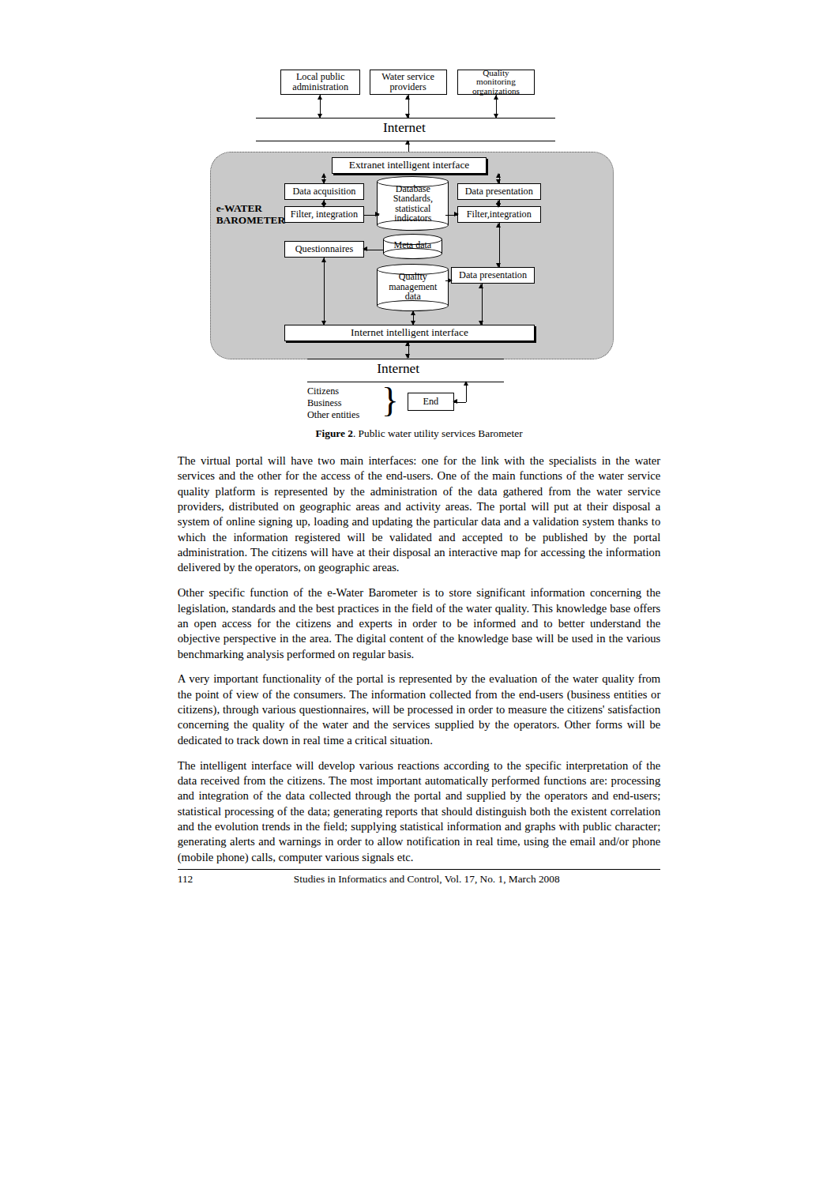Local public
administration
Water service
providers
Quality
monitoring
organizations
Internet
Extranet intelligent interface
e-WATER
BAROMETER
Data acquisition
Filter, integration
Data presentation
Filter,integration
Database
Standards,
statistical
indicators
Meta data
Quality
management
data
Questionnaires
Data presentation
Internet intelligent interface
Internet
Citizens
Business
Other entities
}
End
Figure 2. Public water utility services Barometer
The virtual portal will have two main interfaces: one for the link with the specialists in the water services and the other for the access of the end-users. One of the main functions of the water service quality platform is represented by the administration of the data gathered from the water service providers, distributed on geographic areas and activity areas. The portal will put at their disposal a system of online signing up, loading and updating the particular data and a validation system thanks to which the information registered will be validated and accepted to be published by the portal administration. The citizens will have at their disposal an interactive map for accessing the information delivered by the operators, on geographic areas.
Other specific function of the e-Water Barometer is to store significant information concerning the legislation, standards and the best practices in the field of the water quality. This knowledge base offers an open access for the citizens and experts in order to be informed and to better understand the objective perspective in the area. The digital content of the knowledge base will be used in the various benchmarking analysis performed on regular basis.
A very important functionality of the portal is represented by the evaluation of the water quality from the point of view of the consumers. The information collected from the end-users (business entities or citizens), through various questionnaires, will be processed in order to measure the citizens' satisfaction concerning the quality of the water and the services supplied by the operators. Other forms will be dedicated to track down in real time a critical situation.
The intelligent interface will develop various reactions according to the specific interpretation of the data received from the citizens. The most important automatically performed functions are: processing and integration of the data collected through the portal and supplied by the operators and end-users; statistical processing of the data; generating reports that should distinguish both the existent correlation and the evolution trends in the field; supplying statistical information and graphs with public character; generating alerts and warnings in order to allow notification in real time, using the email and/or phone (mobile phone) calls, computer various signals etc.
112
Studies in Informatics and Control, Vol. 17, No. 1, March 2008